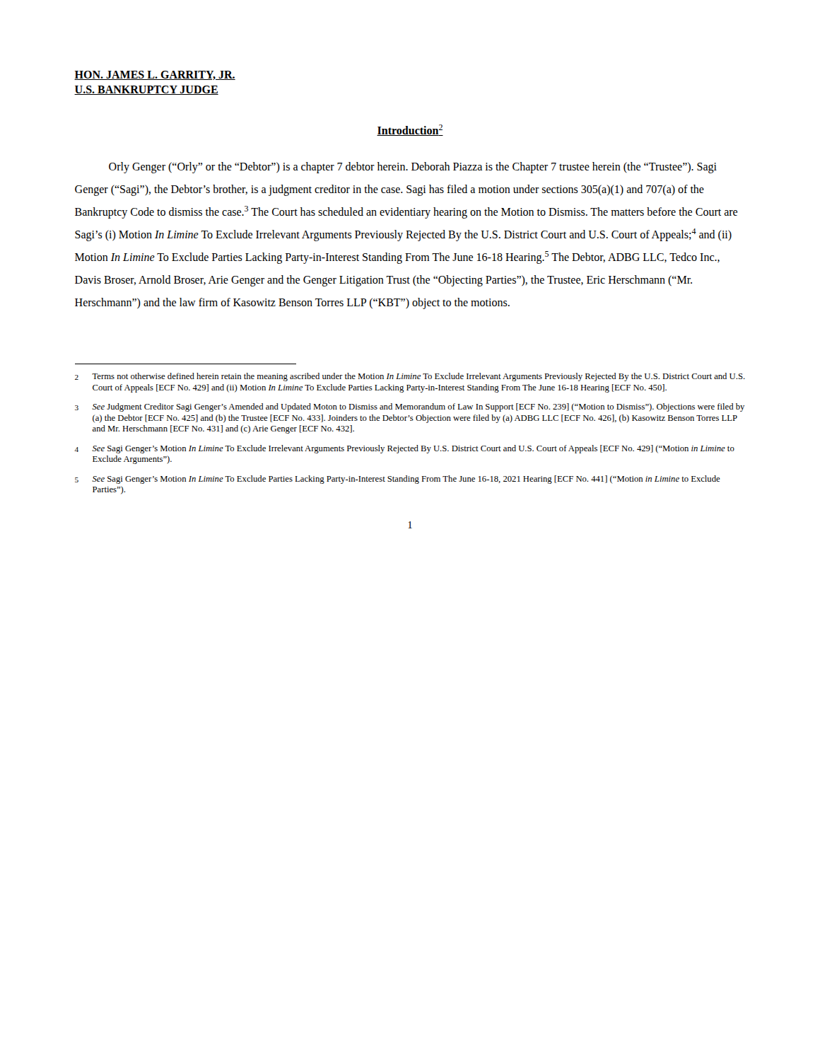HON. JAMES L. GARRITY, JR. U.S. BANKRUPTCY JUDGE
Introduction2
Orly Genger (“Orly” or the “Debtor”) is a chapter 7 debtor herein. Deborah Piazza is the Chapter 7 trustee herein (the “Trustee”). Sagi Genger (“Sagi”), the Debtor’s brother, is a judgment creditor in the case. Sagi has filed a motion under sections 305(a)(1) and 707(a) of the Bankruptcy Code to dismiss the case.3 The Court has scheduled an evidentiary hearing on the Motion to Dismiss. The matters before the Court are Sagi’s (i) Motion In Limine To Exclude Irrelevant Arguments Previously Rejected By the U.S. District Court and U.S. Court of Appeals;4 and (ii) Motion In Limine To Exclude Parties Lacking Party-in-Interest Standing From The June 16-18 Hearing.5 The Debtor, ADBG LLC, Tedco Inc., Davis Broser, Arnold Broser, Arie Genger and the Genger Litigation Trust (the “Objecting Parties”), the Trustee, Eric Herschmann (“Mr. Herschmann”) and the law firm of Kasowitz Benson Torres LLP (“KBT”) object to the motions.
2
Terms not otherwise defined herein retain the meaning ascribed under the Motion In Limine To Exclude Irrelevant Arguments Previously Rejected By the U.S. District Court and U.S. Court of Appeals [ECF No. 429] and (ii) Motion In Limine To Exclude Parties Lacking Party-in-Interest Standing From The June 16-18 Hearing [ECF No. 450].
3
See Judgment Creditor Sagi Genger’s Amended and Updated Moton to Dismiss and Memorandum of Law In Support [ECF No. 239] (“Motion to Dismiss”). Objections were filed by (a) the Debtor [ECF No. 425] and (b) the Trustee [ECF No. 433]. Joinders to the Debtor’s Objection were filed by (a) ADBG LLC [ECF No. 426], (b) Kasowitz Benson Torres LLP and Mr. Herschmann [ECF No. 431] and (c) Arie Genger [ECF No. 432].
4
See Sagi Genger’s Motion In Limine To Exclude Irrelevant Arguments Previously Rejected By U.S. District Court and U.S. Court of Appeals [ECF No. 429] (“Motion in Limine to Exclude Arguments”).
5
See Sagi Genger’s Motion In Limine To Exclude Parties Lacking Party-in-Interest Standing From The June 16-18, 2021 Hearing [ECF No. 441] (“Motion in Limine to Exclude Parties”).
1